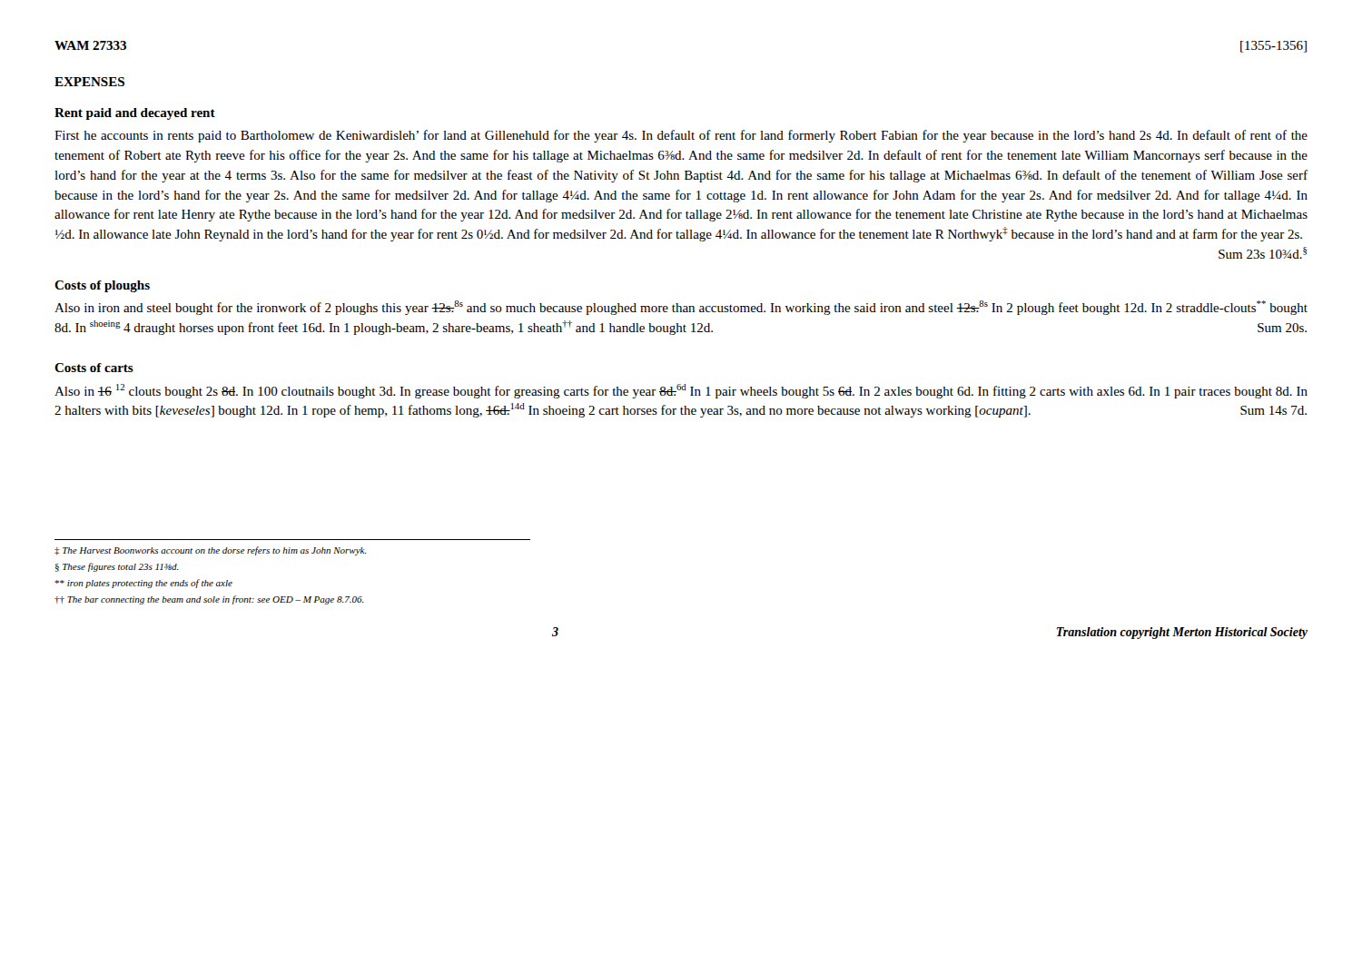WAM 27333
[1355-1356]
EXPENSES
Rent paid and decayed rent
First he accounts in rents paid to Bartholomew de Keniwardisleh’ for land at Gillenehuld for the year 4s. In default of rent for land formerly Robert Fabian for the year because in the lord’s hand 2s 4d. In default of rent of the tenement of Robert ate Ryth reeve for his office for the year 2s. And the same for his tallage at Michaelmas 6⅜d. And the same for medsilver 2d. In default of rent for the tenement late William Mancornays serf because in the lord’s hand for the year at the 4 terms 3s. Also for the same for medsilver at the feast of the Nativity of St John Baptist 4d. And for the same for his tallage at Michaelmas 6⅜d. In default of the tenement of William Jose serf because in the lord’s hand for the year 2s. And the same for medsilver 2d. And for tallage 4¼d. And the same for 1 cottage 1d. In rent allowance for John Adam for the year 2s. And for medsilver 2d. And for tallage 4¼d. In allowance for rent late Henry ate Rythe because in the lord’s hand for the year 12d. And for medsilver 2d. And for tallage 2⅛d. In rent allowance for the tenement late Christine ate Rythe because in the lord’s hand at Michaelmas ½d. In allowance late John Reynald in the lord’s hand for the year for rent 2s 0½d. And for medsilver 2d. And for tallage 4¼d. In allowance for the tenement late R Northwyk‡ because in the lord’s hand and at farm for the year 2s. Sum 23s 10¾d.§
Costs of ploughs
Also in iron and steel bought for the ironwork of 2 ploughs this year 12s.8s and so much because ploughed more than accustomed. In working the said iron and steel 12s.8s In 2 plough feet bought 12d. In 2 straddle-clouts** bought 8d. In shoeing 4 draught horses upon front feet 16d. In 1 plough-beam, 2 share-beams, 1 sheath†† and 1 handle bought 12d. Sum 20s.
Costs of carts
Also in 16 12 clouts bought 2s 8d. In 100 cloutnails bought 3d. In grease bought for greasing carts for the year 8d.6d In 1 pair wheels bought 5s 6d. In 2 axles bought 6d. In fitting 2 carts with axles 6d. In 1 pair traces bought 8d. In 2 halters with bits [keveseles] bought 12d. In 1 rope of hemp, 11 fathoms long, 16d.14d In shoeing 2 cart horses for the year 3s, and no more because not always working [ocupant]. Sum 14s 7d.
‡ The Harvest Boonworks account on the dorse refers to him as John Norwyk.
§ These figures total 23s 11⅜d.
** iron plates protecting the ends of the axle
†† The bar connecting the beam and sole in front: see OED – M Page 8.7.06.
Translation copyright Merton Historical Society
3